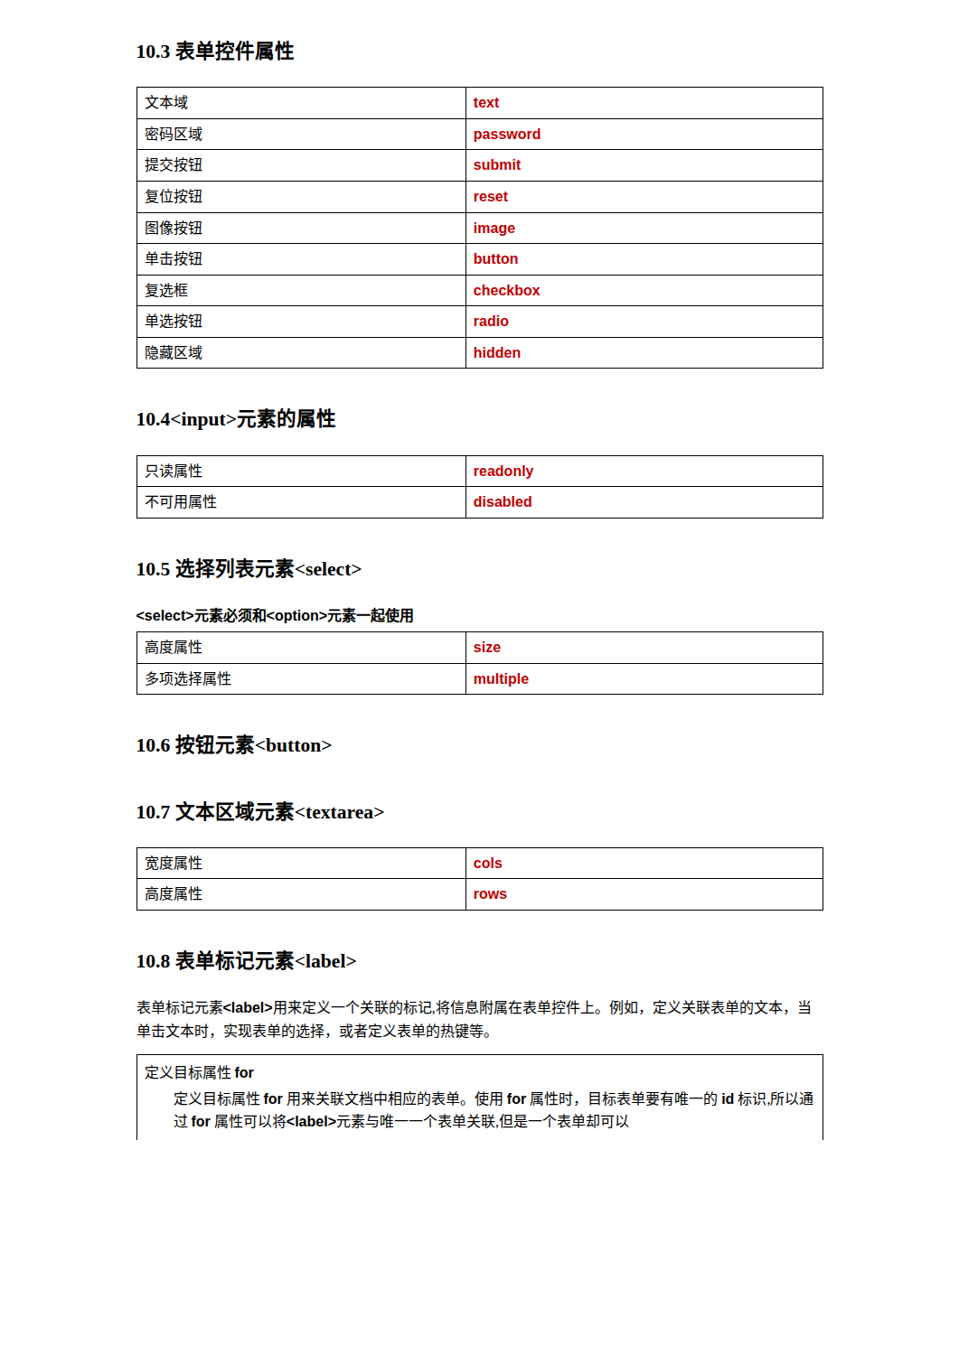10.3 表单控件属性
| 文本域 | text |
| 密码区域 | password |
| 提交按钮 | submit |
| 复位按钮 | reset |
| 图像按钮 | image |
| 单击按钮 | button |
| 复选框 | checkbox |
| 单选按钮 | radio |
| 隐藏区域 | hidden |
10.4<input>元素的属性
| 只读属性 | readonly |
| 不可用属性 | disabled |
10.5 选择列表元素<select>
<select>元素必须和<option>元素一起使用
| 高度属性 | size |
| 多项选择属性 | multiple |
10.6 按钮元素<button>
10.7 文本区域元素<textarea>
| 宽度属性 | cols |
| 高度属性 | rows |
10.8 表单标记元素<label>
表单标记元素<label>用来定义一个关联的标记,将信息附属在表单控件上。例如，定义关联表单的文本，当单击文本时，实现表单的选择，或者定义表单的热键等。
定义目标属性 for
定义目标属性 for 用来关联文档中相应的表单。使用 for 属性时，目标表单要有唯一的 id 标识,所以通过 for 属性可以将<label>元素与唯一一个表单关联,但是一个表单却可以